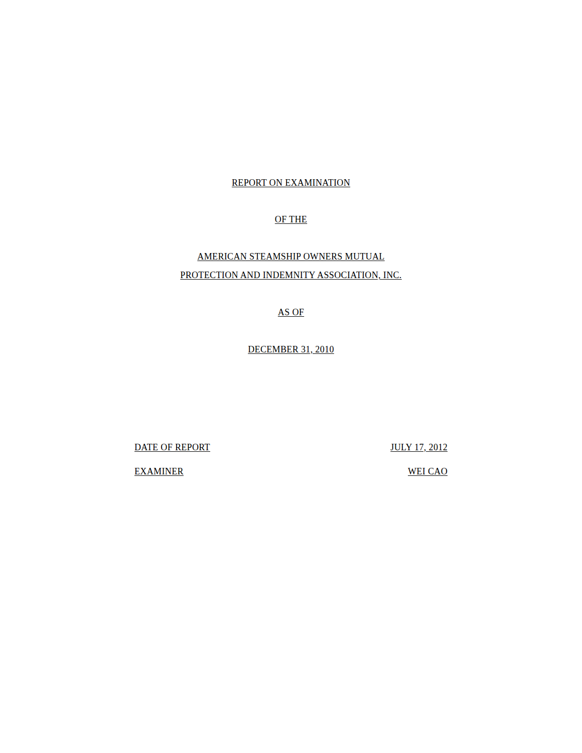REPORT ON EXAMINATION
OF THE
AMERICAN STEAMSHIP OWNERS MUTUAL
PROTECTION AND INDEMNITY ASSOCIATION, INC.
AS OF
DECEMBER 31, 2010
DATE OF REPORT JULY 17, 2012
EXAMINER WEI CAO